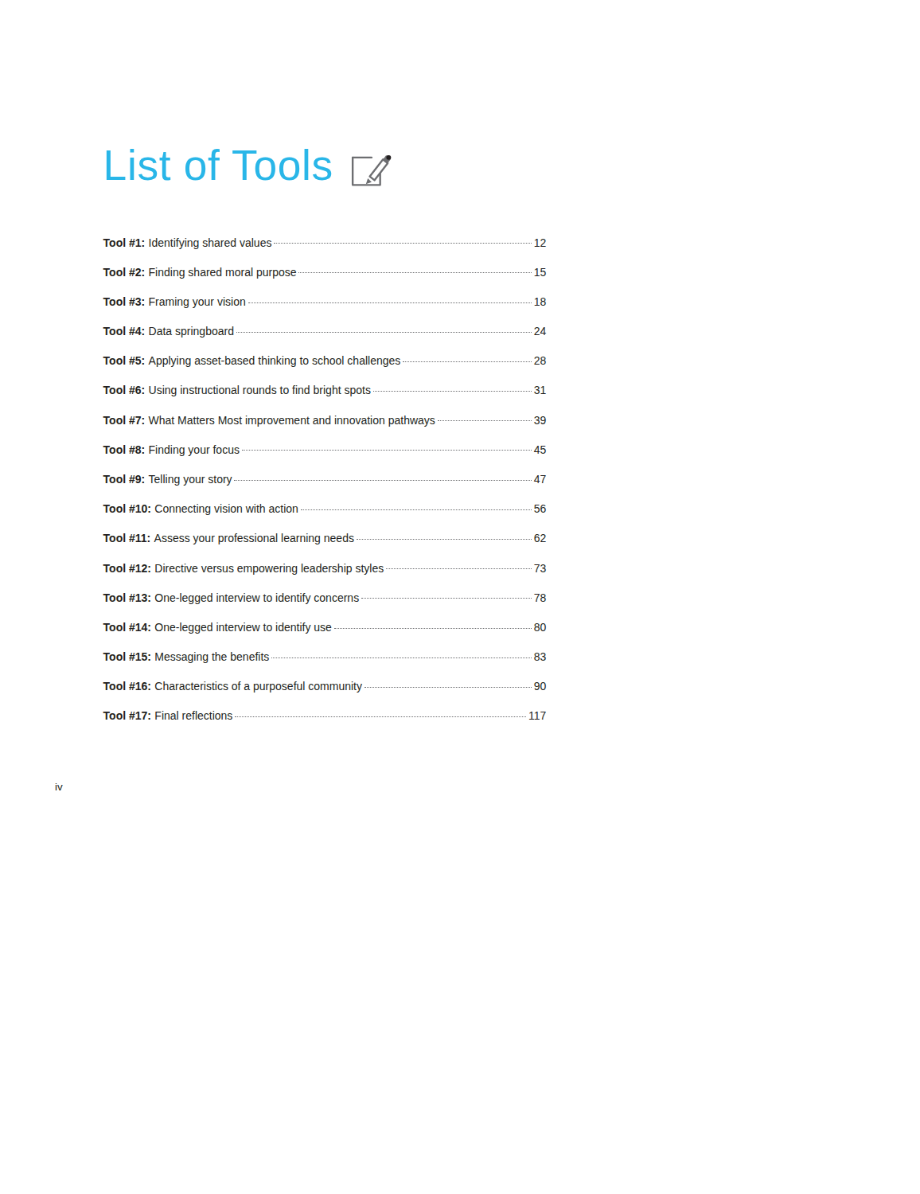List of Tools
Tool #1: Identifying shared values 12
Tool #2: Finding shared moral purpose 15
Tool #3: Framing your vision 18
Tool #4: Data springboard 24
Tool #5: Applying asset-based thinking to school challenges 28
Tool #6: Using instructional rounds to find bright spots 31
Tool #7: What Matters Most improvement and innovation pathways 39
Tool #8: Finding your focus 45
Tool #9: Telling your story 47
Tool #10: Connecting vision with action 56
Tool #11: Assess your professional learning needs 62
Tool #12: Directive versus empowering leadership styles 73
Tool #13: One-legged interview to identify concerns 78
Tool #14: One-legged interview to identify use 80
Tool #15: Messaging the benefits 83
Tool #16: Characteristics of a purposeful community 90
Tool #17: Final reflections 117
iv